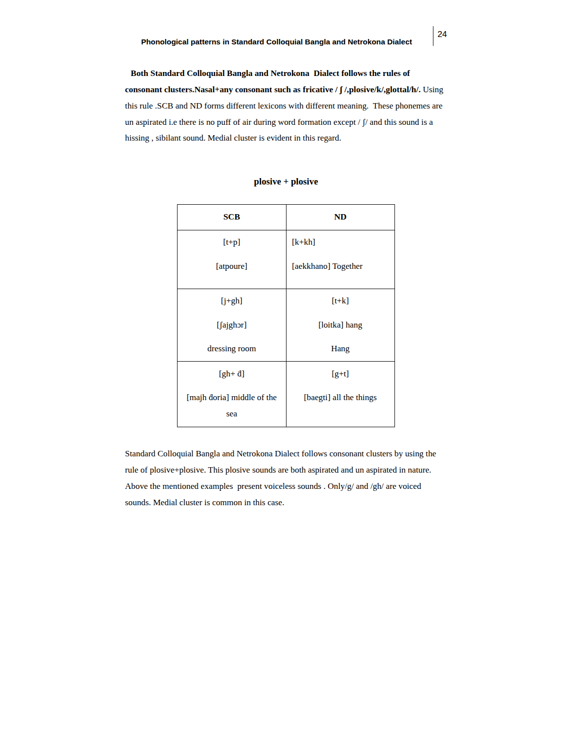Phonological patterns in Standard Colloquial Bangla and Netrokona Dialect
24
Both Standard Colloquial Bangla and Netrokona Dialect follows the rules of consonant clusters.Nasal+any consonant such as fricative / ʃ /,plosive/k/,glottal/h/. Using this rule .SCB and ND forms different lexicons with different meaning. These phonemes are un aspirated i.e there is no puff of air during word formation except / ʃ/ and this sound is a hissing , sibilant sound. Medial cluster is evident in this regard.
plosive + plosive
| SCB | ND |
| --- | --- |
| [t+p] [atpoure] | [k+kh] [aekkhano] Together |
| [j+gh] [ʃajghɔr] dressing room | [t+k] [loitka] hang Hang |
| [gh+ ḋ] [majh ḋoria] middle of the sea | [g+t] [baegti] all the things |
Standard Colloquial Bangla and Netrokona Dialect follows consonant clusters by using the rule of plosive+plosive. This plosive sounds are both aspirated and un aspirated in nature. Above the mentioned examples present voiceless sounds . Only/g/ and /gh/ are voiced sounds. Medial cluster is common in this case.